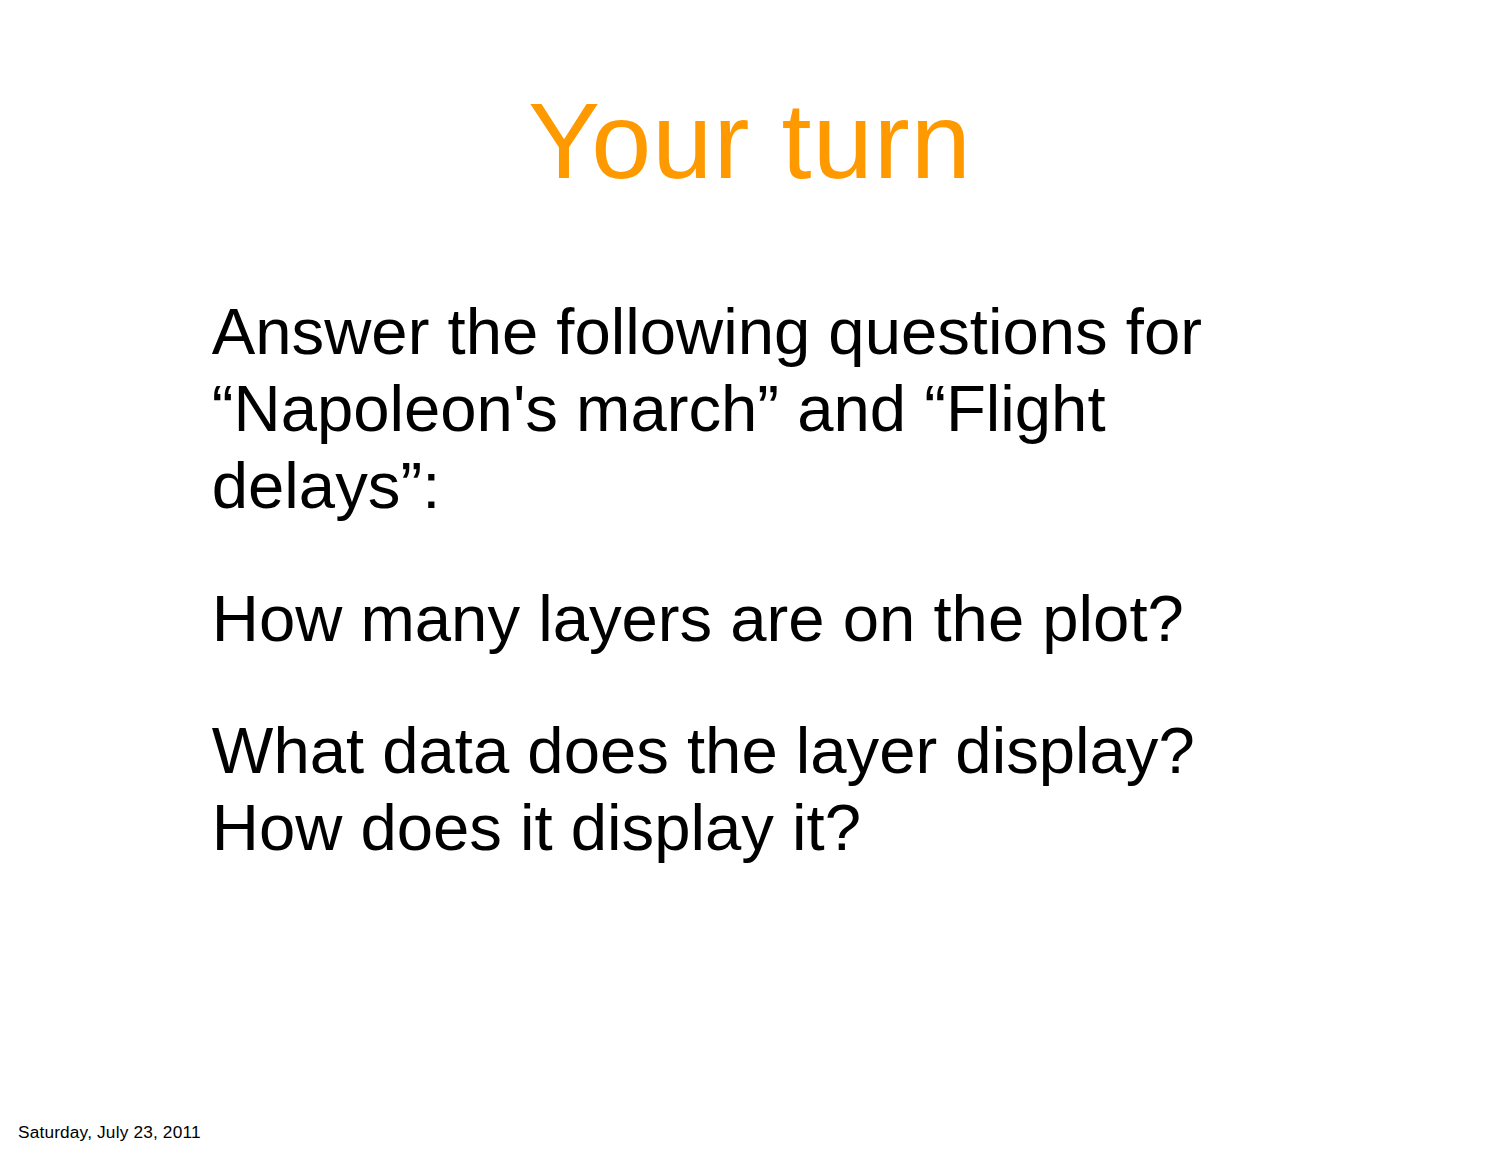Your turn
Answer the following questions for “Napoleon's march” and “Flight delays”:
How many layers are on the plot?
What data does the layer display? How does it display it?
Saturday, July 23, 2011